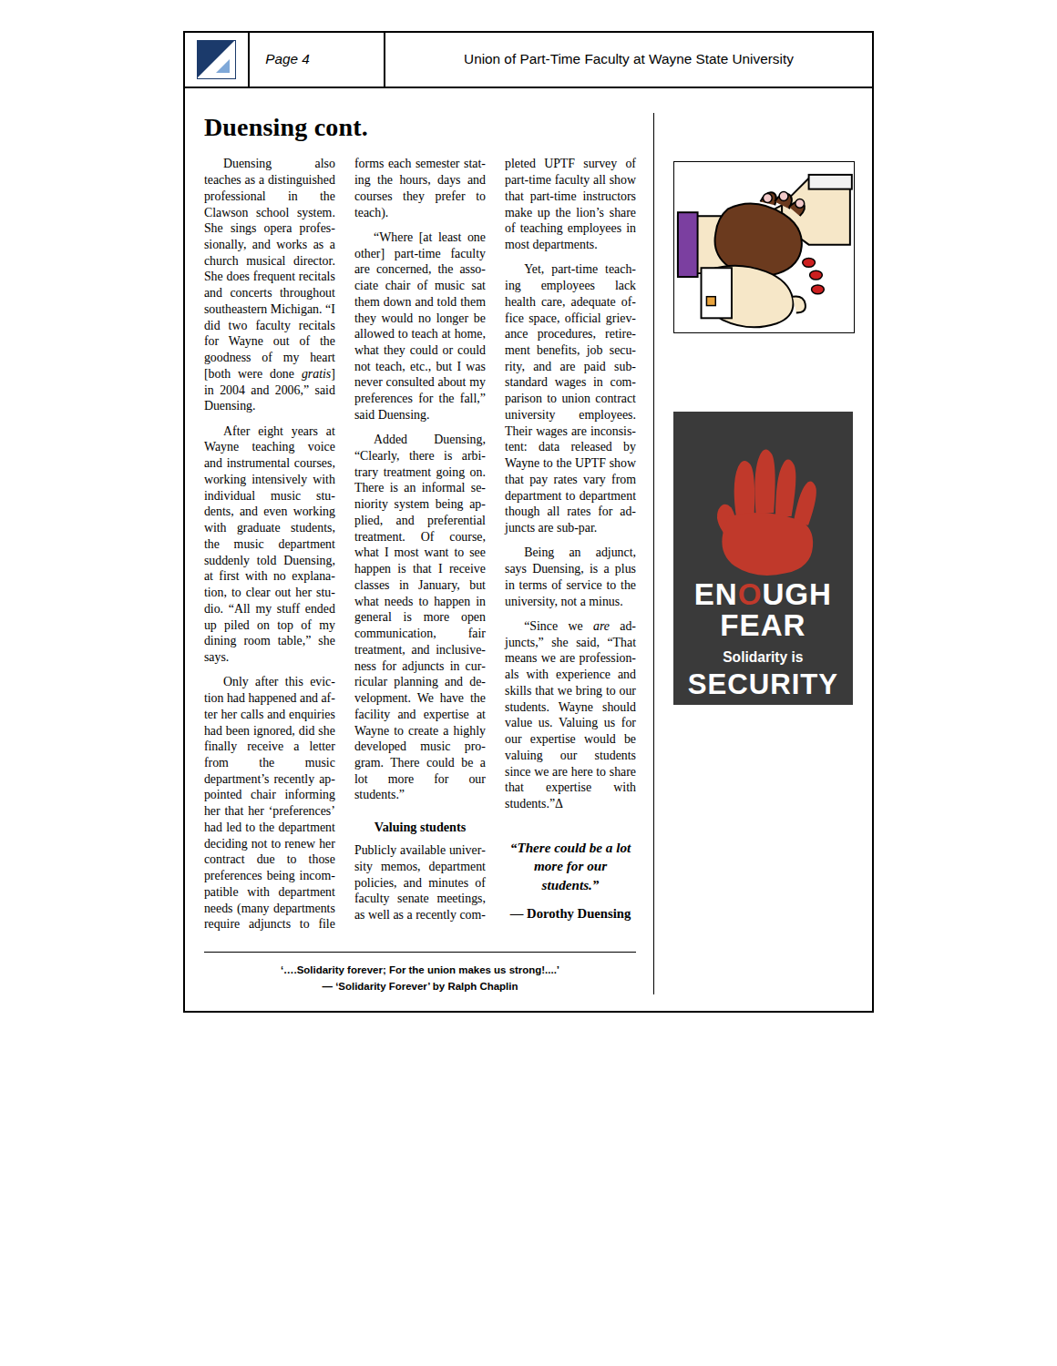Page 4
Union of Part-Time Faculty at Wayne State University
Duensing cont.
Duensing also teaches as a distinguished professional in the Clawson school system. She sings opera professionally, and works as a church musical director. She does frequent recitals and concerts throughout southeastern Michigan. “I did two faculty recitals for Wayne out of the goodness of my heart [both were done gratis] in 2004 and 2006,” said Duensing.
After eight years at Wayne teaching voice and instrumental courses, working intensively with individual music students, and even working with graduate students, the music department suddenly told Duensing, at first with no explanation, to clear out her studio. “All my stuff ended up piled on top of my dining room table,” she says.
Only after this eviction had happened and after her calls and enquiries had been ignored, did she finally receive a letter from the music department’s recently appointed chair informing her that her ‘preferences’ had led to the department deciding not to renew her contract due to those preferences being incompatible with department needs (many departments require adjuncts to file forms each semester stating the hours, days and courses they prefer to teach).
“Where [at least one other] part-time faculty are concerned, the associate chair of music sat them down and told them they would no longer be allowed to teach at home, what they could or could not teach, etc., but I was never consulted about my preferences for the fall,” said Duensing.
Added Duensing, “Clearly, there is arbitrary treatment going on. There is an informal seniority system being applied, and preferential treatment. Of course, what I most want to see happen is that I receive classes in January, but what needs to happen in general is more open communication, fair treatment, and inclusiveness for adjuncts in curricular planning and development. We have the facility and expertise at Wayne to create a highly developed music program. There could be a lot more for our students.”
Valuing students
Publicly available university memos, department policies, and minutes of faculty senate meetings, as well as a recently completed UPTF survey of part-time faculty all show that part-time instructors make up the lion’s share of teaching employees in most departments.
Yet, part-time teaching employees lack health care, adequate office space, official grievance procedures, retirement benefits, job security, and are paid sub-standard wages in comparison to union contract university employees. Their wages are inconsistent: data released by Wayne to the UPTF show that pay rates vary from department to department though all rates for adjuncts are sub-par.
Being an adjunct, says Duensing, is a plus in terms of service to the university, not a minus.
“Since we are adjuncts,” she said, “That means we are professionals with experience and skills that we bring to our students. Wayne should value us. Valuing us for our expertise would be valuing our students since we are here to share that expertise with students.”Δ
“There could be a lot more for our students.” — Dorothy Duensing
‘….Solidarity forever; For the union makes us strong!....’
— ‘Solidarity Forever’ by Ralph Chaplin
ENOUGH FEAR Solidarity is SECURITY